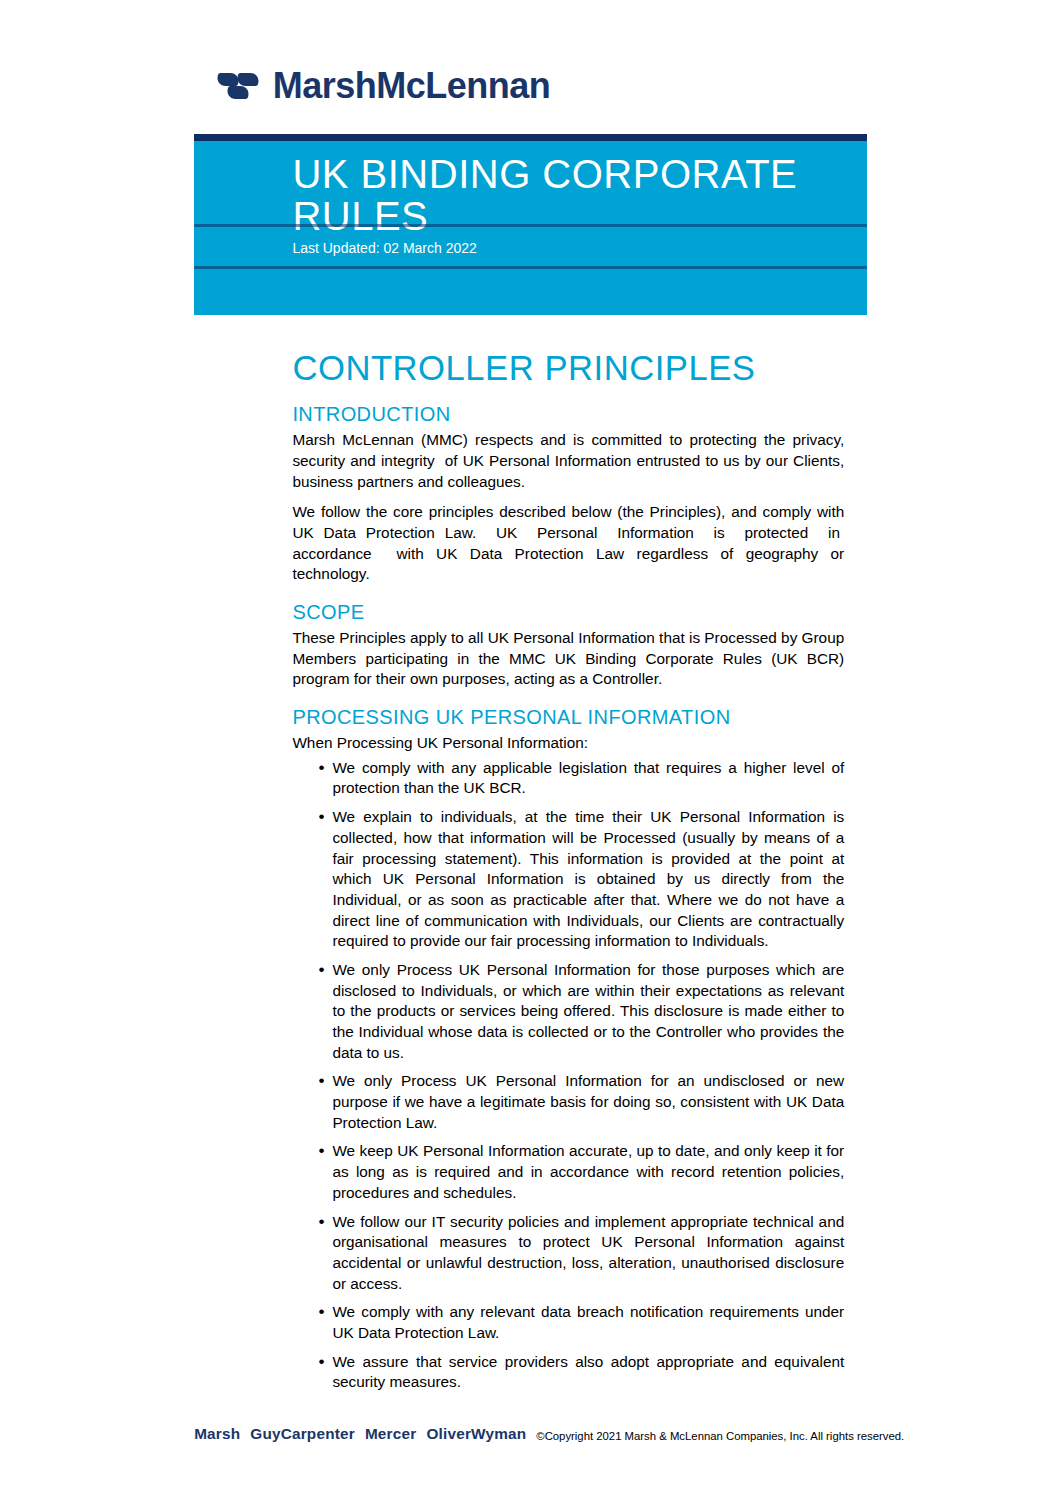MarshMcLennan
UK BINDING CORPORATE RULES
Last Updated: 02 March 2022
CONTROLLER PRINCIPLES
INTRODUCTION
Marsh McLennan (MMC) respects and is committed to protecting the privacy, security and integrity of UK Personal Information entrusted to us by our Clients, business partners and colleagues.
We follow the core principles described below (the Principles), and comply with UK Data Protection Law. UK Personal Information is protected in accordance with UK Data Protection Law regardless of geography or technology.
SCOPE
These Principles apply to all UK Personal Information that is Processed by Group Members participating in the MMC UK Binding Corporate Rules (UK BCR) program for their own purposes, acting as a Controller.
PROCESSING UK PERSONAL INFORMATION
When Processing UK Personal Information:
We comply with any applicable legislation that requires a higher level of protection than the UK BCR.
We explain to individuals, at the time their UK Personal Information is collected, how that information will be Processed (usually by means of a fair processing statement). This information is provided at the point at which UK Personal Information is obtained by us directly from the Individual, or as soon as practicable after that. Where we do not have a direct line of communication with Individuals, our Clients are contractually required to provide our fair processing information to Individuals.
We only Process UK Personal Information for those purposes which are disclosed to Individuals, or which are within their expectations as relevant to the products or services being offered. This disclosure is made either to the Individual whose data is collected or to the Controller who provides the data to us.
We only Process UK Personal Information for an undisclosed or new purpose if we have a legitimate basis for doing so, consistent with UK Data Protection Law.
We keep UK Personal Information accurate, up to date, and only keep it for as long as is required and in accordance with record retention policies, procedures and schedules.
We follow our IT security policies and implement appropriate technical and organisational measures to protect UK Personal Information against accidental or unlawful destruction, loss, alteration, unauthorised disclosure or access.
We comply with any relevant data breach notification requirements under UK Data Protection Law.
We assure that service providers also adopt appropriate and equivalent security measures.
Marsh GuyCarpenter Mercer OliverWyman
©Copyright 2021 Marsh & McLennan Companies, Inc. All rights reserved.